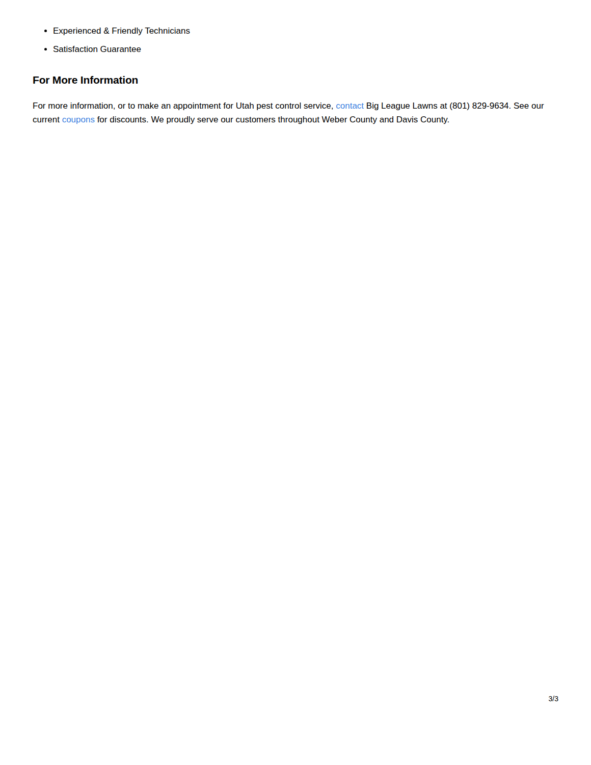Experienced & Friendly Technicians
Satisfaction Guarantee
For More Information
For more information, or to make an appointment for Utah pest control service, contact Big League Lawns at (801) 829-9634. See our current coupons for discounts. We proudly serve our customers throughout Weber County and Davis County.
3/3